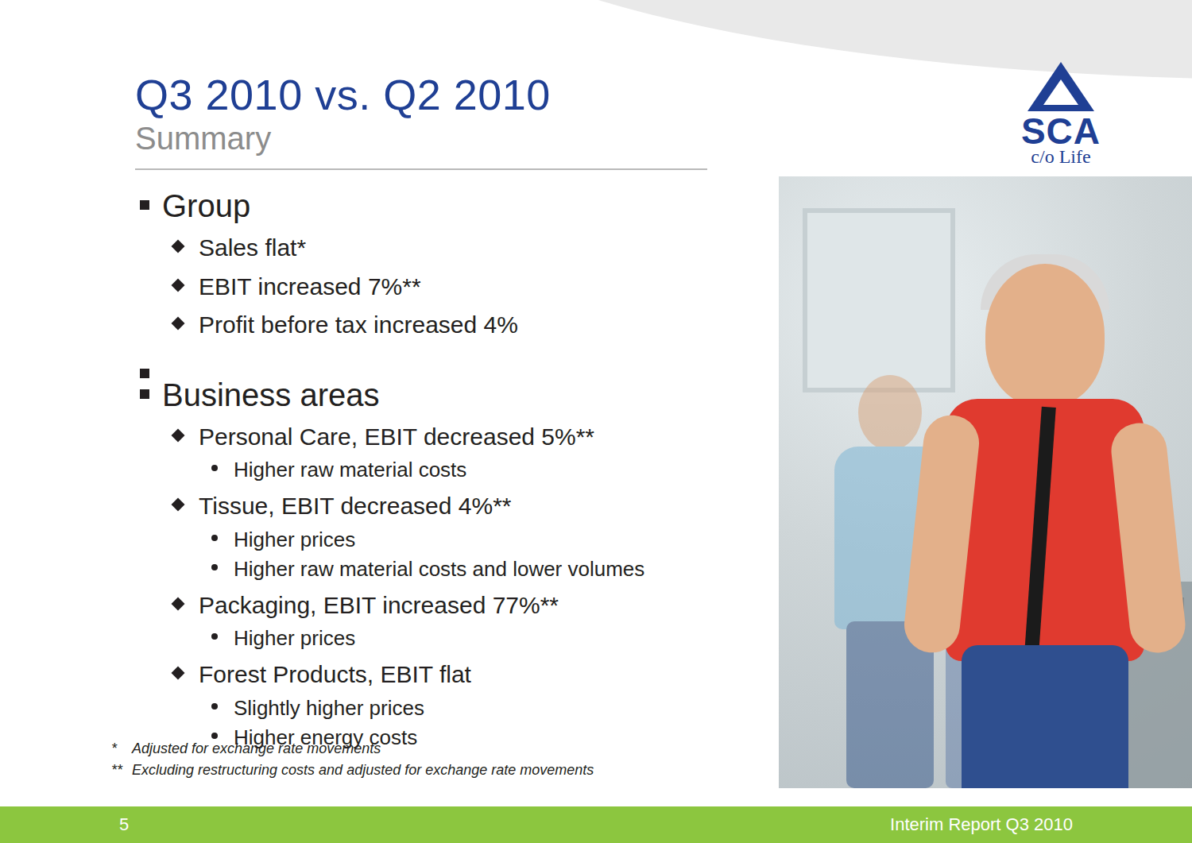SCA
c/o Life
Q3 2010 vs. Q2 2010
Summary
Group
Sales flat*
EBIT increased 7%**
Profit before tax increased 4%
Business areas
Personal Care, EBIT decreased 5%**
Higher raw material costs
Tissue, EBIT decreased 4%**
Higher prices
Higher raw material costs and lower volumes
Packaging, EBIT increased 77%**
Higher prices
Forest Products, EBIT flat
Slightly higher prices
Higher energy costs
*Adjusted for exchange rate movements
**Excluding restructuring costs and adjusted for exchange rate movements
5
Interim Report Q3 2010